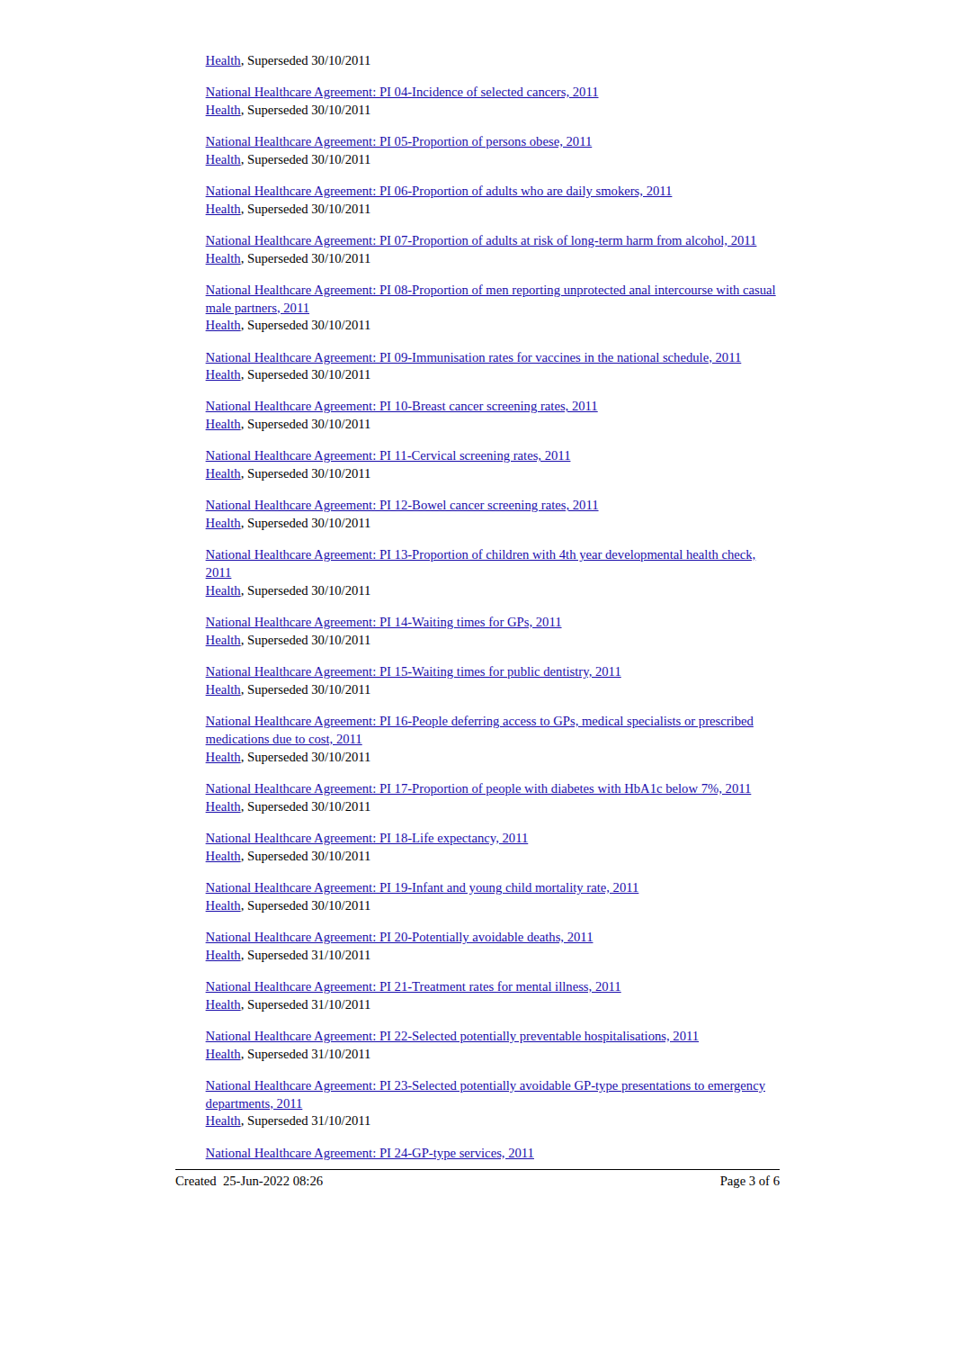Health, Superseded 30/10/2011
National Healthcare Agreement: PI 04-Incidence of selected cancers, 2011
Health, Superseded 30/10/2011
National Healthcare Agreement: PI 05-Proportion of persons obese, 2011
Health, Superseded 30/10/2011
National Healthcare Agreement: PI 06-Proportion of adults who are daily smokers, 2011
Health, Superseded 30/10/2011
National Healthcare Agreement: PI 07-Proportion of adults at risk of long-term harm from alcohol, 2011
Health, Superseded 30/10/2011
National Healthcare Agreement: PI 08-Proportion of men reporting unprotected anal intercourse with casual male partners, 2011
Health, Superseded 30/10/2011
National Healthcare Agreement: PI 09-Immunisation rates for vaccines in the national schedule, 2011
Health, Superseded 30/10/2011
National Healthcare Agreement: PI 10-Breast cancer screening rates, 2011
Health, Superseded 30/10/2011
National Healthcare Agreement: PI 11-Cervical screening rates, 2011
Health, Superseded 30/10/2011
National Healthcare Agreement: PI 12-Bowel cancer screening rates, 2011
Health, Superseded 30/10/2011
National Healthcare Agreement: PI 13-Proportion of children with 4th year developmental health check, 2011
Health, Superseded 30/10/2011
National Healthcare Agreement: PI 14-Waiting times for GPs, 2011
Health, Superseded 30/10/2011
National Healthcare Agreement: PI 15-Waiting times for public dentistry, 2011
Health, Superseded 30/10/2011
National Healthcare Agreement: PI 16-People deferring access to GPs, medical specialists or prescribed medications due to cost, 2011
Health, Superseded 30/10/2011
National Healthcare Agreement: PI 17-Proportion of people with diabetes with HbA1c below 7%, 2011
Health, Superseded 30/10/2011
National Healthcare Agreement: PI 18-Life expectancy, 2011
Health, Superseded 30/10/2011
National Healthcare Agreement: PI 19-Infant and young child mortality rate, 2011
Health, Superseded 30/10/2011
National Healthcare Agreement: PI 20-Potentially avoidable deaths, 2011
Health, Superseded 31/10/2011
National Healthcare Agreement: PI 21-Treatment rates for mental illness, 2011
Health, Superseded 31/10/2011
National Healthcare Agreement: PI 22-Selected potentially preventable hospitalisations, 2011
Health, Superseded 31/10/2011
National Healthcare Agreement: PI 23-Selected potentially avoidable GP-type presentations to emergency departments, 2011
Health, Superseded 31/10/2011
National Healthcare Agreement: PI 24-GP-type services, 2011
Created 25-Jun-2022 08:26 Page 3 of 6